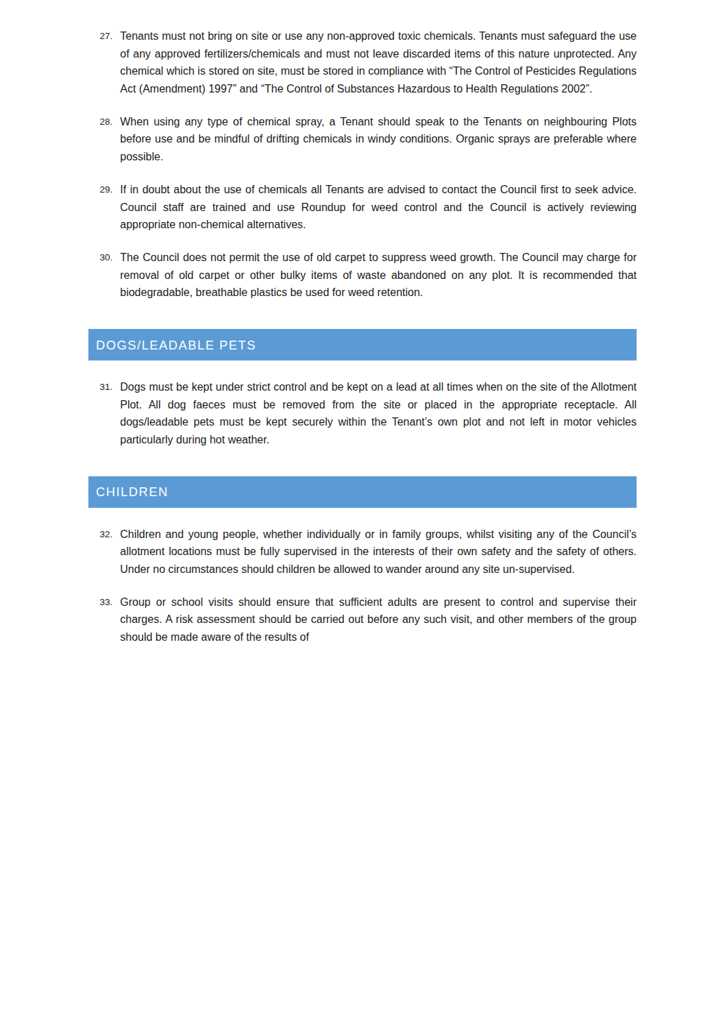27. Tenants must not bring on site or use any non-approved toxic chemicals. Tenants must safeguard the use of any approved fertilizers/chemicals and must not leave discarded items of this nature unprotected. Any chemical which is stored on site, must be stored in compliance with “The Control of Pesticides Regulations Act (Amendment) 1997” and “The Control of Substances Hazardous to Health Regulations 2002”.
28. When using any type of chemical spray, a Tenant should speak to the Tenants on neighbouring Plots before use and be mindful of drifting chemicals in windy conditions. Organic sprays are preferable where possible.
29. If in doubt about the use of chemicals all Tenants are advised to contact the Council first to seek advice. Council staff are trained and use Roundup for weed control and the Council is actively reviewing appropriate non-chemical alternatives.
30. The Council does not permit the use of old carpet to suppress weed growth. The Council may charge for removal of old carpet or other bulky items of waste abandoned on any plot. It is recommended that biodegradable, breathable plastics be used for weed retention.
Dogs/Leadable Pets
31. Dogs must be kept under strict control and be kept on a lead at all times when on the site of the Allotment Plot. All dog faeces must be removed from the site or placed in the appropriate receptacle. All dogs/leadable pets must be kept securely within the Tenant’s own plot and not left in motor vehicles particularly during hot weather.
Children
32. Children and young people, whether individually or in family groups, whilst visiting any of the Council’s allotment locations must be fully supervised in the interests of their own safety and the safety of others. Under no circumstances should children be allowed to wander around any site un-supervised.
33. Group or school visits should ensure that sufficient adults are present to control and supervise their charges. A risk assessment should be carried out before any such visit, and other members of the group should be made aware of the results of